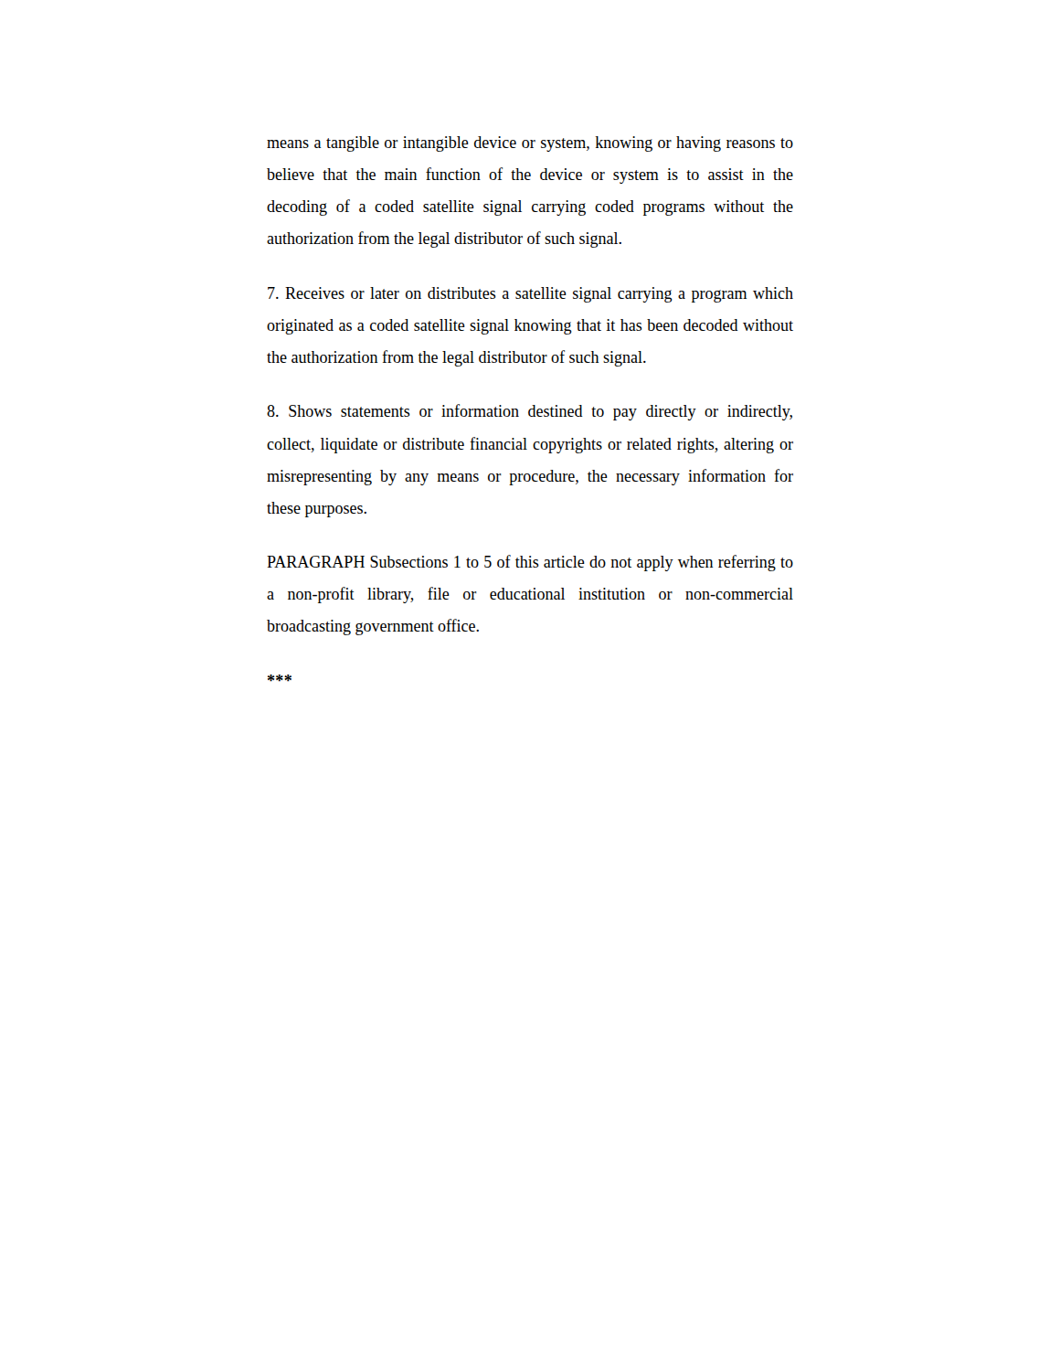means a tangible or intangible device or system, knowing or having reasons to believe that the main function of the device or system is to assist in the decoding of a coded satellite signal carrying coded programs without the authorization from the legal distributor of such signal.
7. Receives or later on distributes a satellite signal carrying a program which originated as a coded satellite signal knowing that it has been decoded without the authorization from the legal distributor of such signal.
8. Shows statements or information destined to pay directly or indirectly, collect, liquidate or distribute financial copyrights or related rights, altering or misrepresenting by any means or procedure, the necessary information for these purposes.
PARAGRAPH Subsections 1 to 5 of this article do not apply when referring to a non-profit library, file or educational institution or non-commercial broadcasting government office.
***